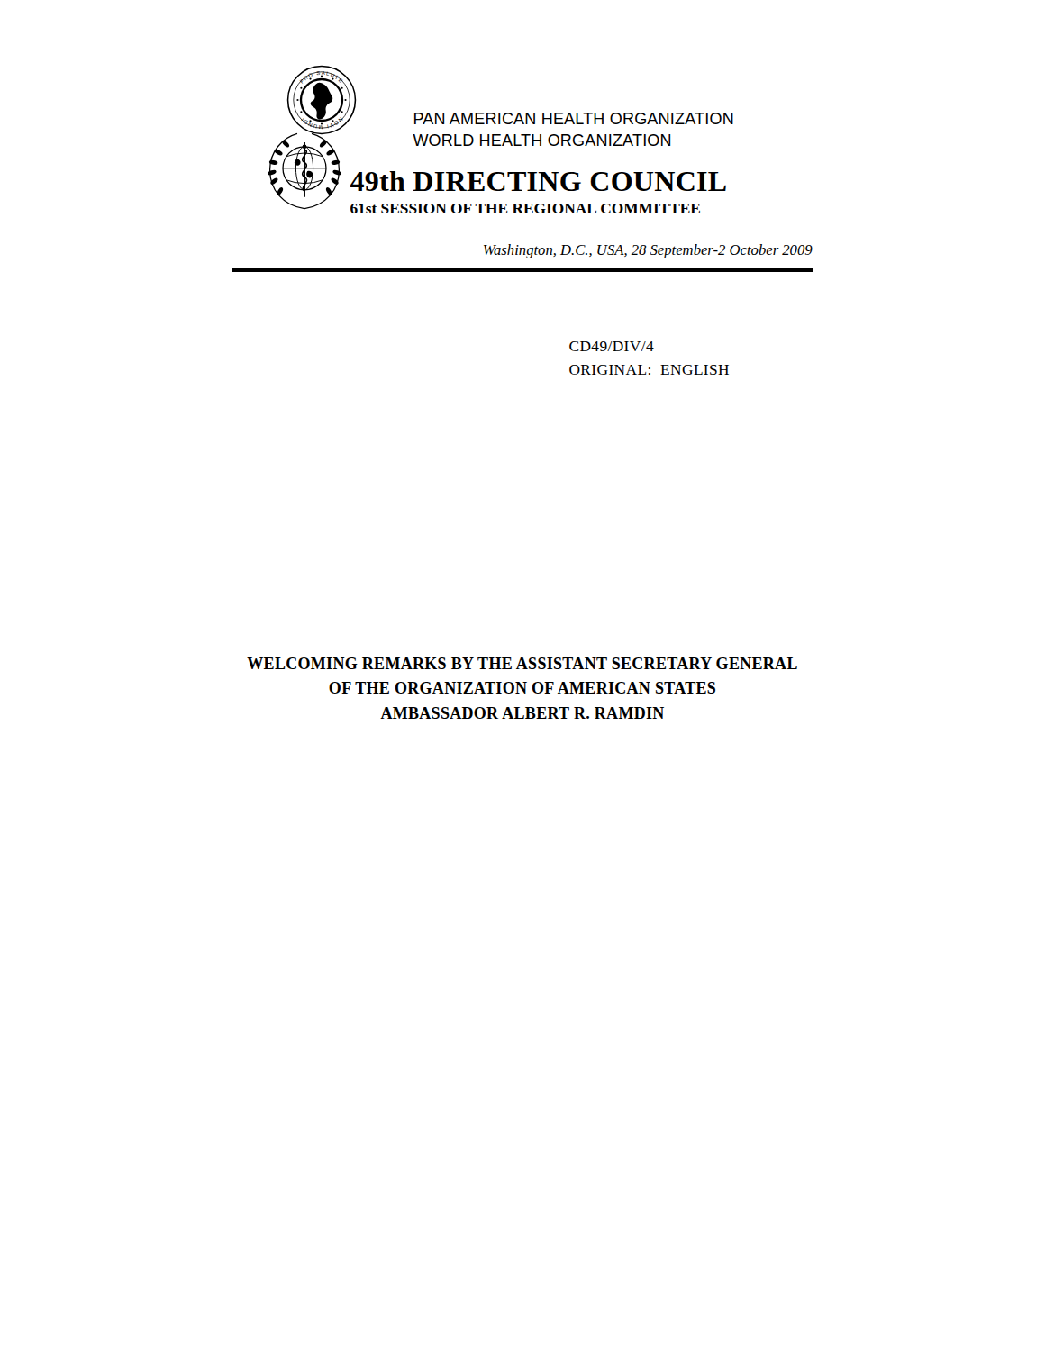PRO SALUTE NOVI MUNDI
PAN AMERICAN HEALTH ORGANIZATION
WORLD HEALTH ORGANIZATION
49th DIRECTING COUNCIL
61st SESSION OF THE REGIONAL COMMITTEE
Washington, D.C., USA, 28 September-2 October 2009
CD49/DIV/4
ORIGINAL: ENGLISH
WELCOMING REMARKS BY THE ASSISTANT SECRETARY GENERAL
OF THE ORGANIZATION OF AMERICAN STATES
AMBASSADOR ALBERT R. RAMDIN